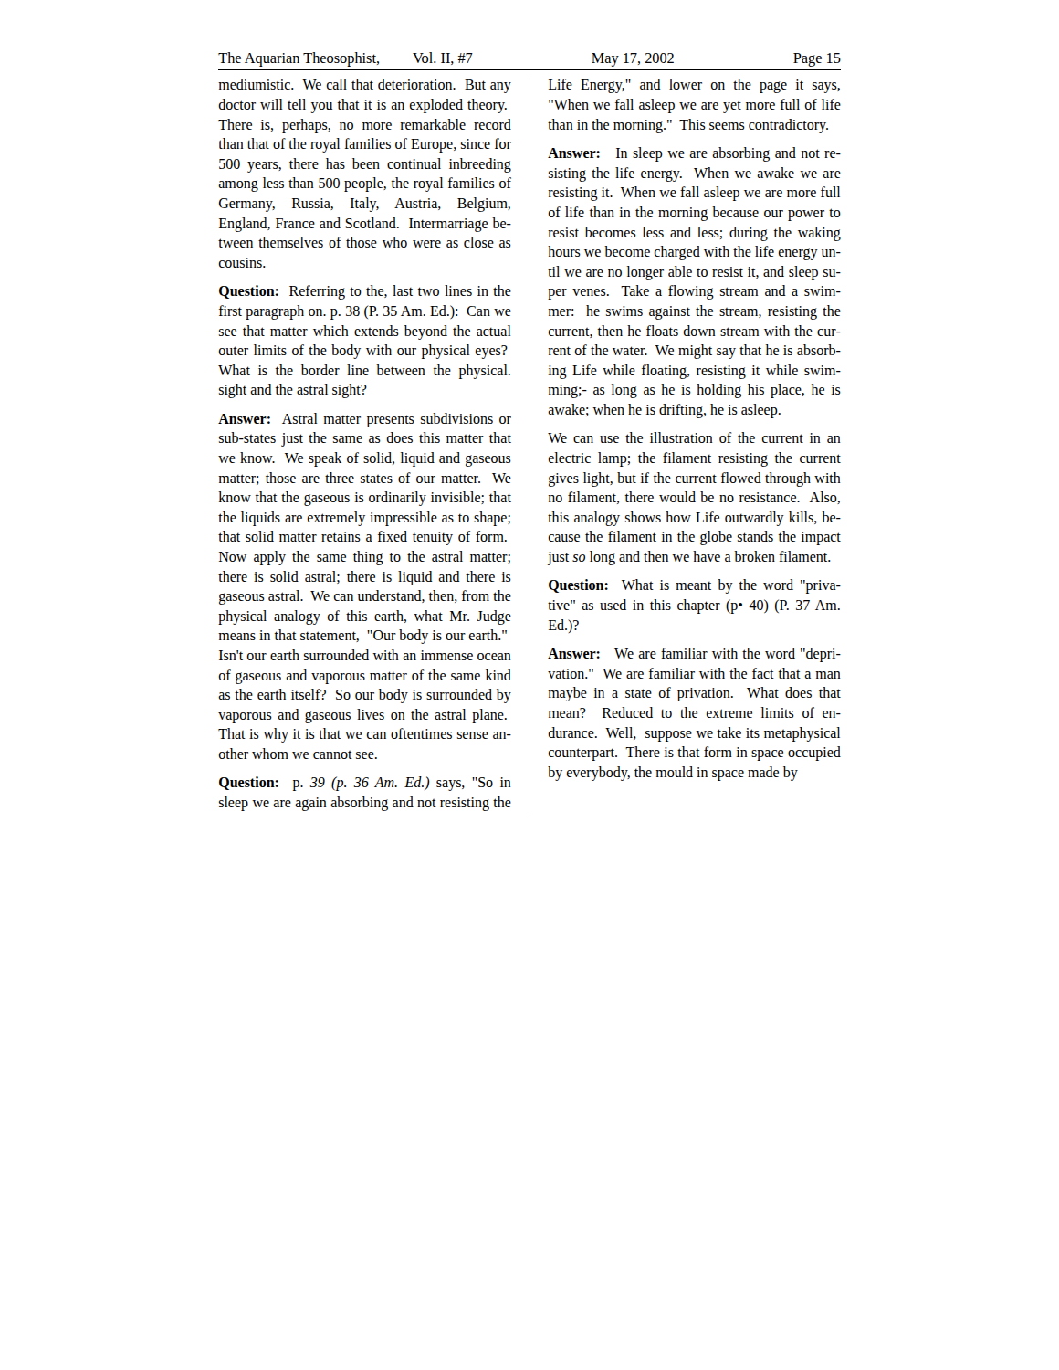The Aquarian Theosophist, Vol. II, #7 May 17, 2002 Page 15
mediumistic. We call that deterioration. But any doctor will tell you that it is an exploded theory. There is, perhaps, no more remarkable record than that of the royal families of Europe, since for 500 years, there has been continual inbreeding among less than 500 people, the royal families of Germany, Russia, Italy, Austria, Belgium, England, France and Scotland. Intermarriage between themselves of those who were as close as cousins.
Question: Referring to the, last two lines in the first paragraph on. p. 38 (P. 35 Am. Ed.): Can we see that matter which extends beyond the actual outer limits of the body with our physical eyes? What is the border line between the physical. sight and the astral sight?
Answer: Astral matter presents subdivisions or sub-states just the same as does this matter that we know. We speak of solid, liquid and gaseous matter; those are three states of our matter. We know that the gaseous is ordinarily invisible; that the liquids are extremely impressible as to shape; that solid matter retains a fixed tenuity of form. Now apply the same thing to the astral matter; there is solid astral; there is liquid and there is gaseous astral. We can understand, then, from the physical analogy of this earth, what Mr. Judge means in that statement, "Our body is our earth." Isn't our earth surrounded with an immense ocean of gaseous and vaporous matter of the same kind as the earth itself? So our body is surrounded by vaporous and gaseous lives on the astral plane. That is why it is that we can oftentimes sense another whom we cannot see.
Question: p. 39 (p. 36 Am. Ed.) says, "So in sleep we are again absorbing and not resisting the Life Energy," and lower on the page it says, "When we fall asleep we are yet more full of life than in the morning." This seems contradictory.
Answer: In sleep we are absorbing and not resisting the life energy. When we awake we are resisting it. When we fall asleep we are more full of life than in the morning because our power to resist becomes less and less; during the waking hours we become charged with the life energy until we are no longer able to resist it, and sleep super venes. Take a flowing stream and a swimmer: he swims against the stream, resisting the current, then he floats down stream with the current of the water. We might say that he is absorbing Life while floating, resisting it while swimming;- as long as he is holding his place, he is awake; when he is drifting, he is asleep.
We can use the illustration of the current in an electric lamp; the filament resisting the current gives light, but if the current flowed through with no filament, there would be no resistance. Also, this analogy shows how Life outwardly kills, because the filament in the globe stands the impact just so long and then we have a broken filament.
Question: What is meant by the word "privative" as used in this chapter (p• 40) (P. 37 Am. Ed.)?
Answer: We are familiar with the word "deprivation." We are familiar with the fact that a man maybe in a state of privation. What does that mean? Reduced to the extreme limits of endurance. Well, suppose we take its metaphysical counterpart. There is that form in space occupied by everybody, the mould in space made by